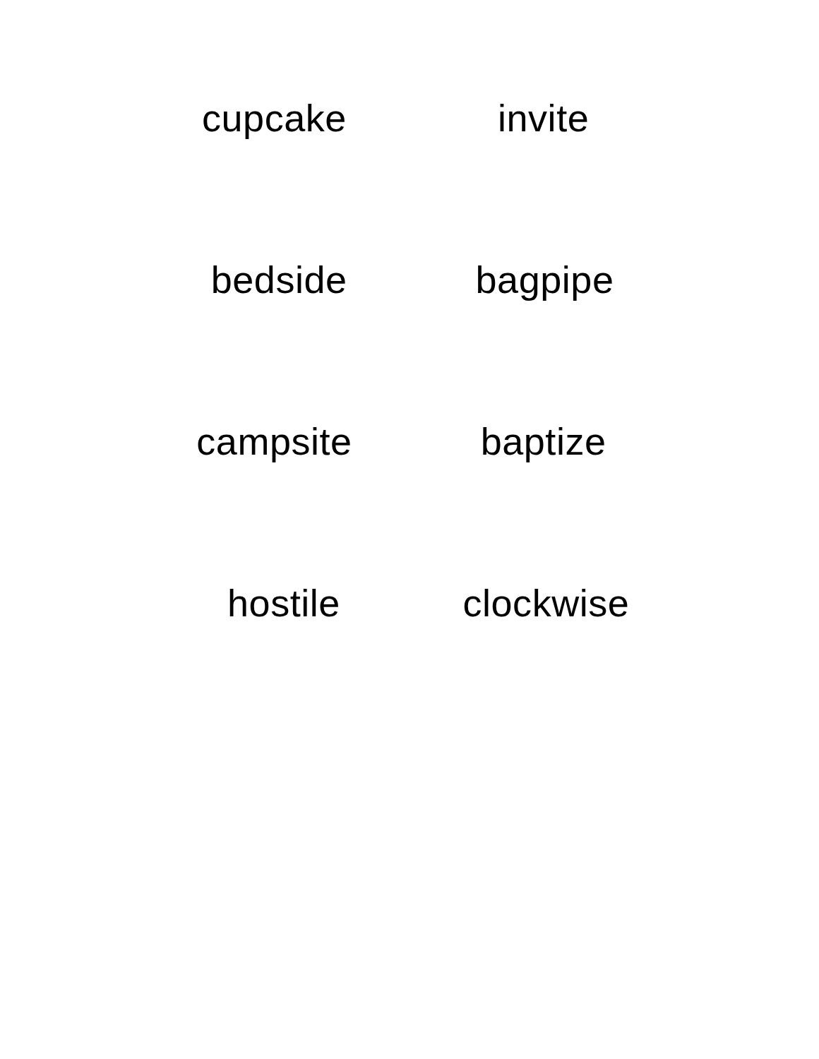cupcake
invite
bedside
bagpipe
campsite
baptize
hostile
clockwise